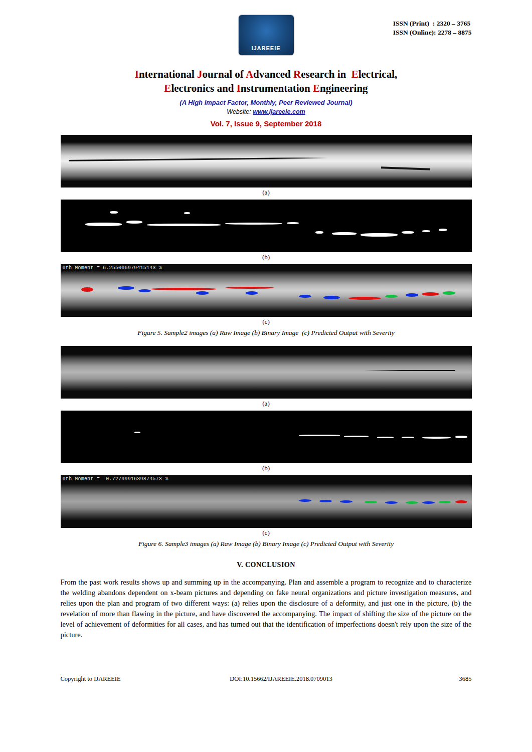ISSN (Print) : 2320 – 3765
ISSN (Online): 2278 – 8875
International Journal of Advanced Research in Electrical,
Electronics and Instrumentation Engineering
(A High Impact Factor, Monthly, Peer Reviewed Journal)
Website: www.ijareeie.com
Vol. 7, Issue 9, September 2018
(a)
(b)
0th Moment = 6.255006979415143 %
(c)
Figure 5. Sample2 images (a) Raw Image (b) Binary Image (c) Predicted Output with Severity
(a)
(b)
0th Moment = 0.7279991639874573 %
(c)
Figure 6. Sample3 images (a) Raw Image (b) Binary Image (c) Predicted Output with Severity
V. CONCLUSION
From the past work results shows up and summing up in the accompanying. Plan and assemble a program to recognize and to characterize the welding abandons dependent on x-beam pictures and depending on fake neural organizations and picture investigation measures, and relies upon the plan and program of two different ways: (a) relies upon the disclosure of a deformity, and just one in the picture, (b) the revelation of more than flawing in the picture, and have discovered the accompanying. The impact of shifting the size of the picture on the level of achievement of deformities for all cases, and has turned out that the identification of imperfections doesn't rely upon the size of the picture.
Copyright to IJAREEIE
DOI:10.15662/IJAREEIE.2018.0709013
3685